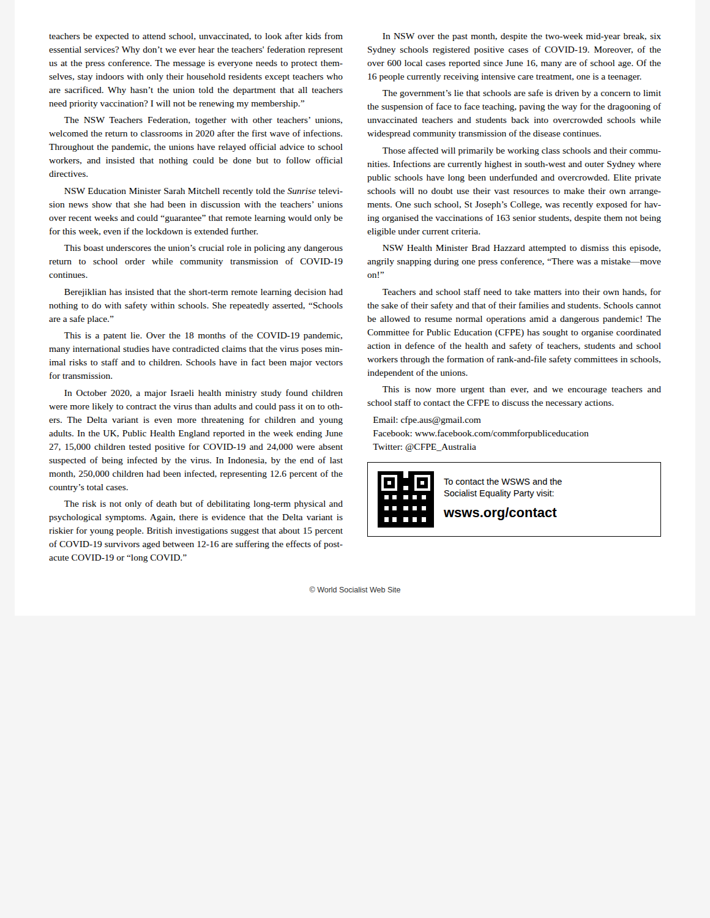teachers be expected to attend school, unvaccinated, to look after kids from essential services? Why don’t we ever hear the teachers' federation represent us at the press conference. The message is everyone needs to protect themselves, stay indoors with only their household residents except teachers who are sacrificed. Why hasn’t the union told the department that all teachers need priority vaccination? I will not be renewing my membership.”
The NSW Teachers Federation, together with other teachers’ unions, welcomed the return to classrooms in 2020 after the first wave of infections. Throughout the pandemic, the unions have relayed official advice to school workers, and insisted that nothing could be done but to follow official directives.
NSW Education Minister Sarah Mitchell recently told the Sunrise television news show that she had been in discussion with the teachers’ unions over recent weeks and could “guarantee” that remote learning would only be for this week, even if the lockdown is extended further.
This boast underscores the union’s crucial role in policing any dangerous return to school order while community transmission of COVID-19 continues.
Berejiklian has insisted that the short-term remote learning decision had nothing to do with safety within schools. She repeatedly asserted, “Schools are a safe place.”
This is a patent lie. Over the 18 months of the COVID-19 pandemic, many international studies have contradicted claims that the virus poses minimal risks to staff and to children. Schools have in fact been major vectors for transmission.
In October 2020, a major Israeli health ministry study found children were more likely to contract the virus than adults and could pass it on to others. The Delta variant is even more threatening for children and young adults. In the UK, Public Health England reported in the week ending June 27, 15,000 children tested positive for COVID-19 and 24,000 were absent suspected of being infected by the virus. In Indonesia, by the end of last month, 250,000 children had been infected, representing 12.6 percent of the country’s total cases.
The risk is not only of death but of debilitating long-term physical and psychological symptoms. Again, there is evidence that the Delta variant is riskier for young people. British investigations suggest that about 15 percent of COVID-19 survivors aged between 12-16 are suffering the effects of post-acute COVID-19 or “long COVID.”
In NSW over the past month, despite the two-week mid-year break, six Sydney schools registered positive cases of COVID-19. Moreover, of the over 600 local cases reported since June 16, many are of school age. Of the 16 people currently receiving intensive care treatment, one is a teenager.
The government’s lie that schools are safe is driven by a concern to limit the suspension of face to face teaching, paving the way for the dragooning of unvaccinated teachers and students back into overcrowded schools while widespread community transmission of the disease continues.
Those affected will primarily be working class schools and their communities. Infections are currently highest in south-west and outer Sydney where public schools have long been underfunded and overcrowded. Elite private schools will no doubt use their vast resources to make their own arrangements. One such school, St Joseph’s College, was recently exposed for having organised the vaccinations of 163 senior students, despite them not being eligible under current criteria.
NSW Health Minister Brad Hazzard attempted to dismiss this episode, angrily snapping during one press conference, “There was a mistake—move on!”
Teachers and school staff need to take matters into their own hands, for the sake of their safety and that of their families and students. Schools cannot be allowed to resume normal operations amid a dangerous pandemic! The Committee for Public Education (CFPE) has sought to organise coordinated action in defence of the health and safety of teachers, students and school workers through the formation of rank-and-file safety committees in schools, independent of the unions.
This is now more urgent than ever, and we encourage teachers and school staff to contact the CFPE to discuss the necessary actions.
Email: cfpe.aus@gmail.com
Facebook: www.facebook.com/commforpubliceducation
Twitter: @CFPE_Australia
To contact the WSWS and the
Socialist Equality Party visit: wsws.org/contact
© World Socialist Web Site